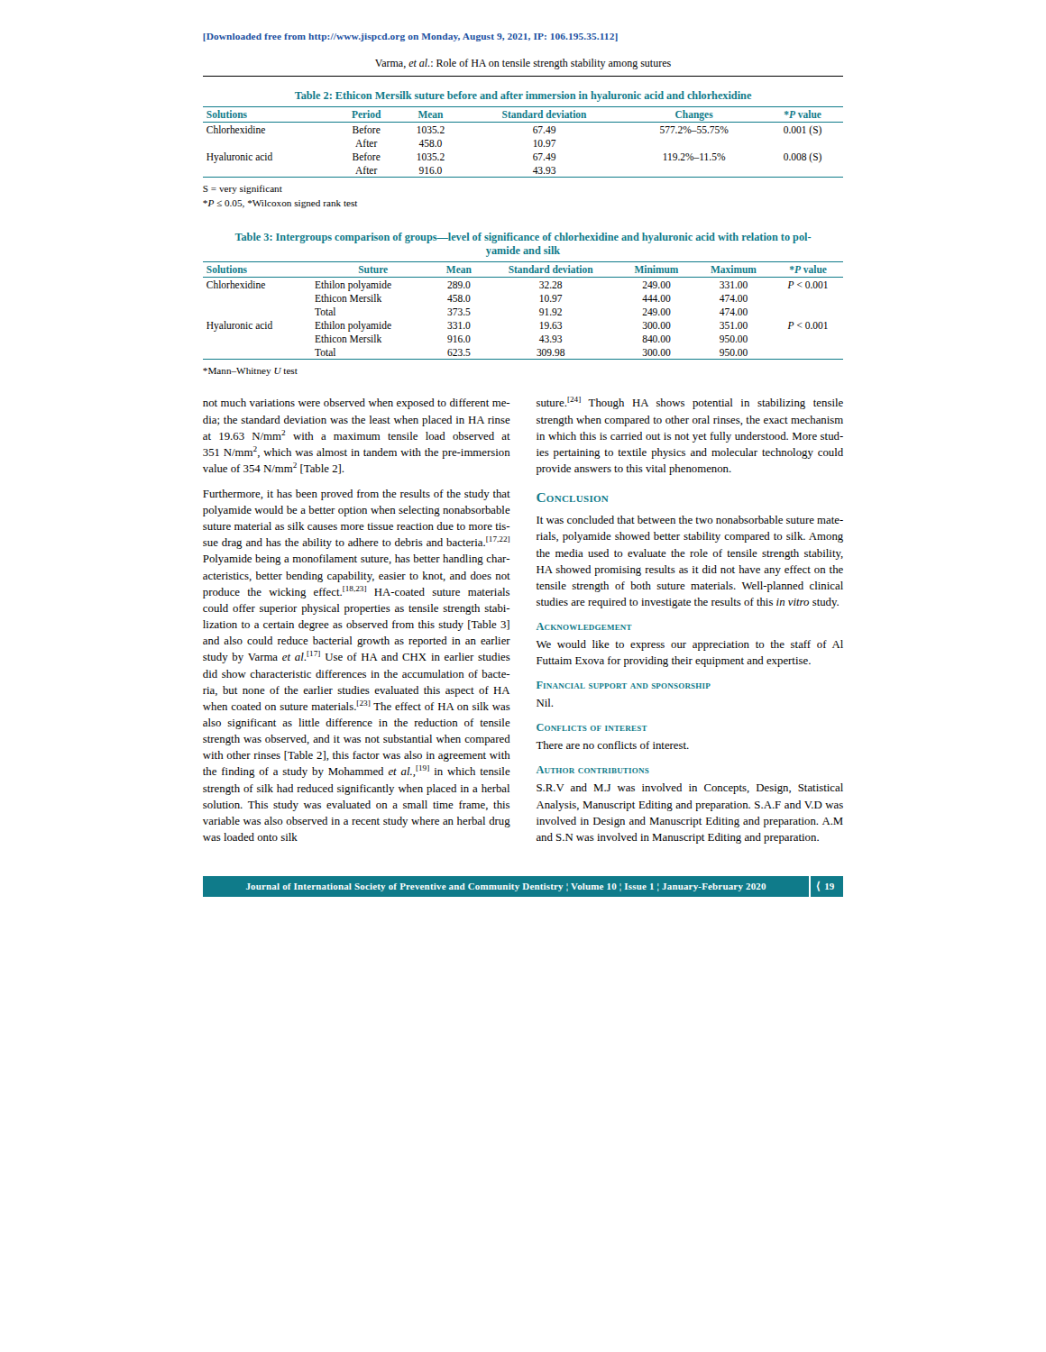[Downloaded free from http://www.jispcd.org on Monday, August 9, 2021, IP: 106.195.35.112]
Varma, et al.: Role of HA on tensile strength stability among sutures
Table 2: Ethicon Mersilk suture before and after immersion in hyaluronic acid and chlorhexidine
| Solutions | Period | Mean | Standard deviation | Changes | * P value |
| --- | --- | --- | --- | --- | --- |
| Chlorhexidine | Before | 1035.2 | 67.49 | 577.2%–55.75% | 0.001 (S) |
| | After | 458.0 | 10.97 | | |
| Hyaluronic acid | Before | 1035.2 | 67.49 | 119.2%–11.5% | 0.008 (S) |
| | After | 916.0 | 43.93 | | |
S = very significant
*P ≤ 0.05, *Wilcoxon signed rank test
Table 3: Intergroups comparison of groups—level of significance of chlorhexidine and hyaluronic acid with relation to pol- yamide and silk
| Solutions | Suture | Mean | Standard deviation | Minimum | Maximum | * P value |
| --- | --- | --- | --- | --- | --- | --- |
| Chlorhexidine | Ethilon polyamide | 289.0 | 32.28 | 249.00 | 331.00 | P < 0.001 |
| | Ethicon Mersilk | 458.0 | 10.97 | 444.00 | 474.00 | |
| | Total | 373.5 | 91.92 | 249.00 | 474.00 | |
| Hyaluronic acid | Ethilon polyamide | 331.0 | 19.63 | 300.00 | 351.00 | P < 0.001 |
| | Ethicon Mersilk | 916.0 | 43.93 | 840.00 | 950.00 | |
| | Total | 623.5 | 309.98 | 300.00 | 950.00 | |
*Mann–Whitney U test
not much variations were observed when exposed to different media; the standard deviation was the least when placed in HA rinse at 19.63 N/mm2 with a maximum tensile load observed at 351 N/mm2, which was almost in tandem with the pre-immersion value of 354 N/mm2 [Table 2].
Furthermore, it has been proved from the results of the study that polyamide would be a better option when selecting nonabsorbable suture material as silk causes more tissue reaction due to more tissue drag and has the ability to adhere to debris and bacteria.[17,22] Polyamide being a monofilament suture, has better handling characteristics, better bending capability, easier to knot, and does not produce the wicking effect.[18,23] HA-coated suture materials could offer superior physical properties as tensile strength stabilization to a certain degree as observed from this study [Table 3] and also could reduce bacterial growth as reported in an earlier study by Varma et al.[17] Use of HA and CHX in earlier studies did show characteristic differences in the accumulation of bacteria, but none of the earlier studies evaluated this aspect of HA when coated on suture materials.[23] The effect of HA on silk was also significant as little difference in the reduction of tensile strength was observed, and it was not substantial when compared with other rinses [Table 2], this factor was also in agreement with the finding of a study by Mohammed et al.,[19] in which tensile strength of silk had reduced significantly when placed in a herbal solution. This study was evaluated on a small time frame, this variable was also observed in a recent study where an herbal drug was loaded onto silk
suture.[24] Though HA shows potential in stabilizing tensile strength when compared to other oral rinses, the exact mechanism in which this is carried out is not yet fully understood. More studies pertaining to textile physics and molecular technology could provide answers to this vital phenomenon.
Conclusion
It was concluded that between the two nonabsorbable suture materials, polyamide showed better stability compared to silk. Among the media used to evaluate the role of tensile strength stability, HA showed promising results as it did not have any effect on the tensile strength of both suture materials. Well-planned clinical studies are required to investigate the results of this in vitro study.
Acknowledgement
We would like to express our appreciation to the staff of Al Futtaim Exova for providing their equipment and expertise.
Financial support and sponsorship
Nil.
Conflicts of interest
There are no conflicts of interest.
Author contributions
S.R.V and M.J was involved in Concepts, Design, Statistical Analysis, Manuscript Editing and preparation. S.A.F and V.D was involved in Design and Manuscript Editing and preparation. A.M and S.N was involved in Manuscript Editing and preparation.
Journal of International Society of Preventive and Community Dentistry ¦ Volume 10 ¦ Issue 1 ¦ January-February 2020
⟨19